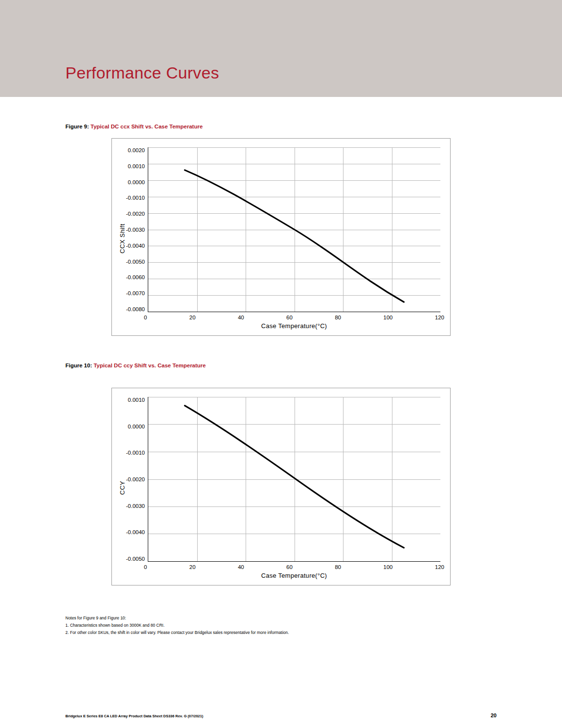Performance Curves
Figure 9: Typical DC ccx Shift vs. Case Temperature
CCX Shift
0.0020 0.0010 0.0000 -0.0010 -0.0020 -0.0030 -0.0040 -0.0050 -0.0060 -0.0070 -0.0080
020406080100120
Case Temperature(°C)
Figure 10: Typical DC ccy Shift vs. Case Temperature
CCY
0.0010 0.0000 -0.0010 -0.0020 -0.0030 -0.0040 -0.0050
020406080100120
Case Temperature(°C)
Notes for Figure 9 and Figure 10:
1. Characteristics shown based on 3000K and 80 CRI.
2. For other color SKUs, the shift in color will vary. Please contact your Bridgelux sales representative for more information.
Bridgelux E Series E8 CA LED Array Product Data Sheet DS336 Rev. G (07/2021)
20